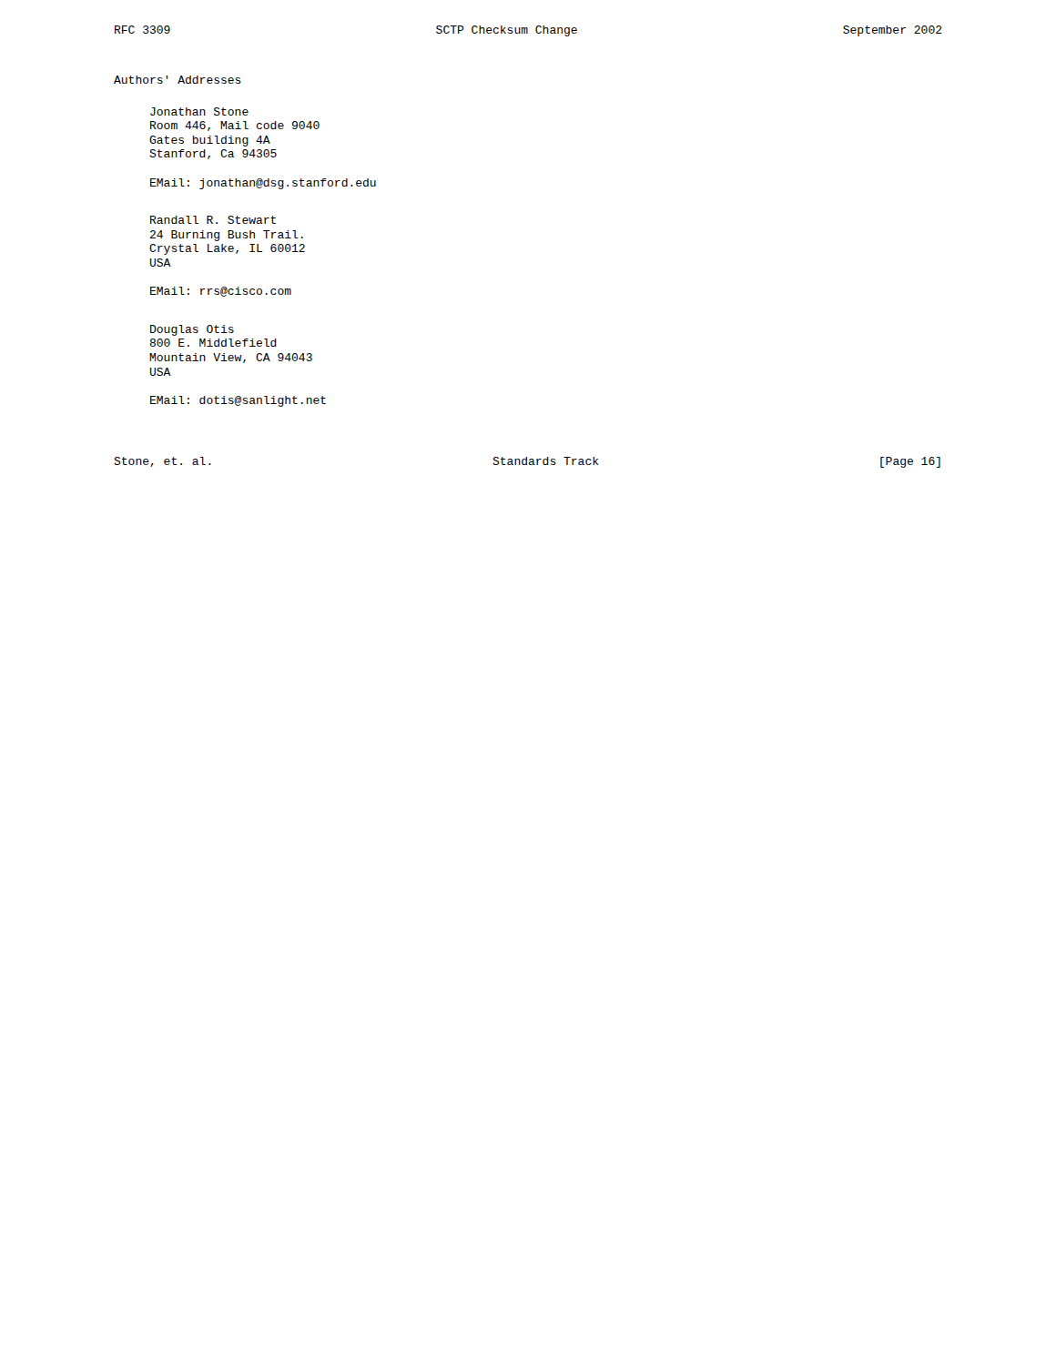RFC 3309 SCTP Checksum Change September 2002
Authors' Addresses
Jonathan Stone
Room 446, Mail code 9040
Gates building 4A
Stanford, Ca 94305

EMail: jonathan@dsg.stanford.edu
Randall R. Stewart
24 Burning Bush Trail.
Crystal Lake, IL 60012
USA

EMail: rrs@cisco.com
Douglas Otis
800 E. Middlefield
Mountain View, CA 94043
USA

EMail: dotis@sanlight.net
Stone, et. al. Standards Track [Page 16]